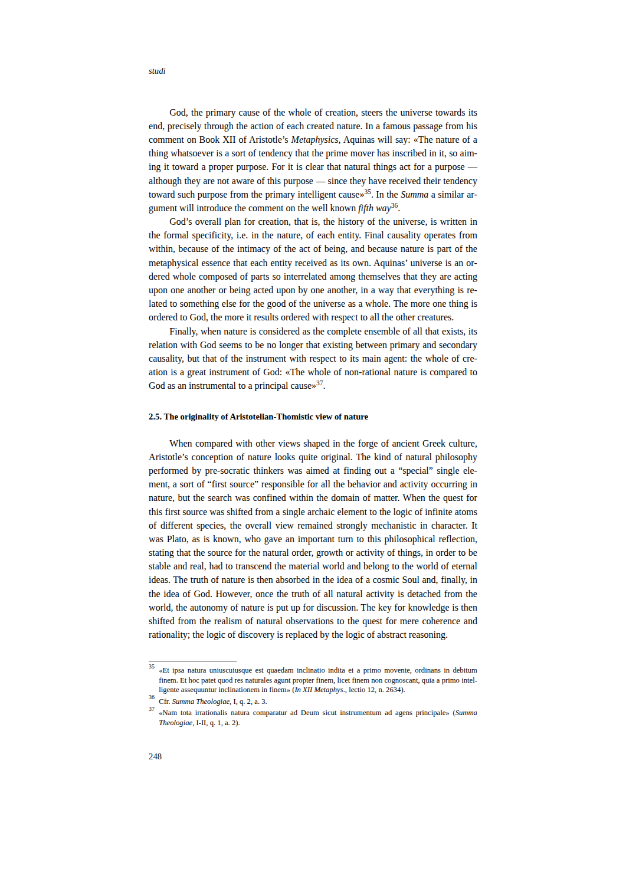studi
God, the primary cause of the whole of creation, steers the universe towards its end, precisely through the action of each created nature. In a famous passage from his comment on Book XII of Aristotle’s Metaphysics, Aquinas will say: «The nature of a thing whatsoever is a sort of tendency that the prime mover has inscribed in it, so aiming it toward a proper purpose. For it is clear that natural things act for a purpose — although they are not aware of this purpose — since they have received their tendency toward such purpose from the primary intelligent cause»35. In the Summa a similar argument will introduce the comment on the well known fifth way36.
God’s overall plan for creation, that is, the history of the universe, is written in the formal specificity, i.e. in the nature, of each entity. Final causality operates from within, because of the intimacy of the act of being, and because nature is part of the metaphysical essence that each entity received as its own. Aquinas’ universe is an ordered whole composed of parts so interrelated among themselves that they are acting upon one another or being acted upon by one another, in a way that everything is related to something else for the good of the universe as a whole. The more one thing is ordered to God, the more it results ordered with respect to all the other creatures.
Finally, when nature is considered as the complete ensemble of all that exists, its relation with God seems to be no longer that existing between primary and secondary causality, but that of the instrument with respect to its main agent: the whole of creation is a great instrument of God: «The whole of non-rational nature is compared to God as an instrumental to a principal cause»37.
2.5. The originality of Aristotelian-Thomistic view of nature
When compared with other views shaped in the forge of ancient Greek culture, Aristotle’s conception of nature looks quite original. The kind of natural philosophy performed by pre-socratic thinkers was aimed at finding out a “special” single element, a sort of “first source” responsible for all the behavior and activity occurring in nature, but the search was confined within the domain of matter. When the quest for this first source was shifted from a single archaic element to the logic of infinite atoms of different species, the overall view remained strongly mechanistic in character. It was Plato, as is known, who gave an important turn to this philosophical reflection, stating that the source for the natural order, growth or activity of things, in order to be stable and real, had to transcend the material world and belong to the world of eternal ideas. The truth of nature is then absorbed in the idea of a cosmic Soul and, finally, in the idea of God. However, once the truth of all natural activity is detached from the world, the autonomy of nature is put up for discussion. The key for knowledge is then shifted from the realism of natural observations to the quest for mere coherence and rationality; the logic of discovery is replaced by the logic of abstract reasoning.
35«Et ipsa natura uniuscuiusque est quaedam inclinatio indita ei a primo movente, ordinans in debitum finem. Et hoc patet quod res naturales agunt propter finem, licet finem non cognoscant, quia a primo intelligente assequuntur inclinationem in finem» (In XII Metaphys., lectio 12, n. 2634).
36Cfr. Summa Theologiae, I, q. 2, a. 3.
37«Nam tota irrationalis natura comparatur ad Deum sicut instrumentum ad agens principale» (Summa Theologiae, I-II, q. 1, a. 2).
248